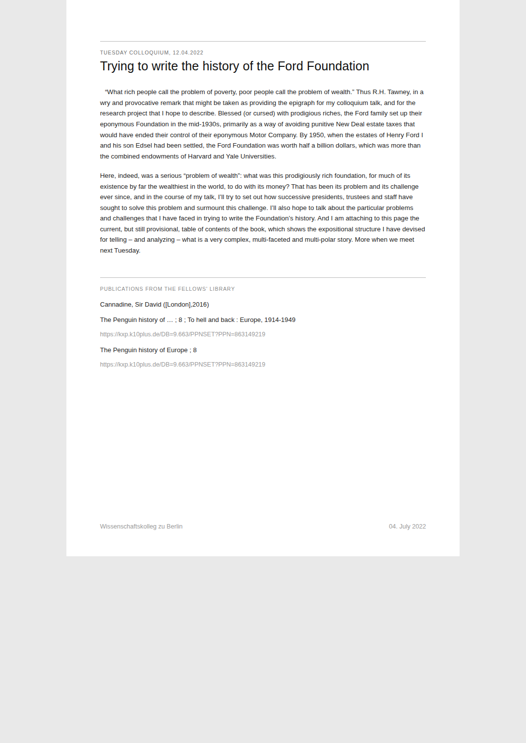Tuesday Colloquium, 12.04.2022
Trying to write the history of the Ford Foundation
“What rich people call the problem of poverty, poor people call the problem of wealth.” Thus R.H. Tawney, in a wry and provocative remark that might be taken as providing the epigraph for my colloquium talk, and for the research project that I hope to describe. Blessed (or cursed) with prodigious riches, the Ford family set up their eponymous Foundation in the mid-1930s, primarily as a way of avoiding punitive New Deal estate taxes that would have ended their control of their eponymous Motor Company. By 1950, when the estates of Henry Ford I and his son Edsel had been settled, the Ford Foundation was worth half a billion dollars, which was more than the combined endowments of Harvard and Yale Universities.
Here, indeed, was a serious “problem of wealth”: what was this prodigiously rich foundation, for much of its existence by far the wealthiest in the world, to do with its money? That has been its problem and its challenge ever since, and in the course of my talk, I’ll try to set out how successive presidents, trustees and staff have sought to solve this problem and surmount this challenge. I’ll also hope to talk about the particular problems and challenges that I have faced in trying to write the Foundation’s history. And I am attaching to this page the current, but still provisional, table of contents of the book, which shows the expositional structure I have devised for telling – and analyzing – what is a very complex, multi-faceted and multi-polar story. More when we meet next Tuesday.
Publications from the Fellows' Library
Cannadine, Sir David ([London],2016)
The Penguin history of … ; 8 ; To hell and back : Europe, 1914-1949
https://kxp.k10plus.de/DB=9.663/PPNSET?PPN=863149219
The Penguin history of Europe ; 8
https://kxp.k10plus.de/DB=9.663/PPNSET?PPN=863149219
Wissenschaftskolleg zu Berlin 04. July 2022